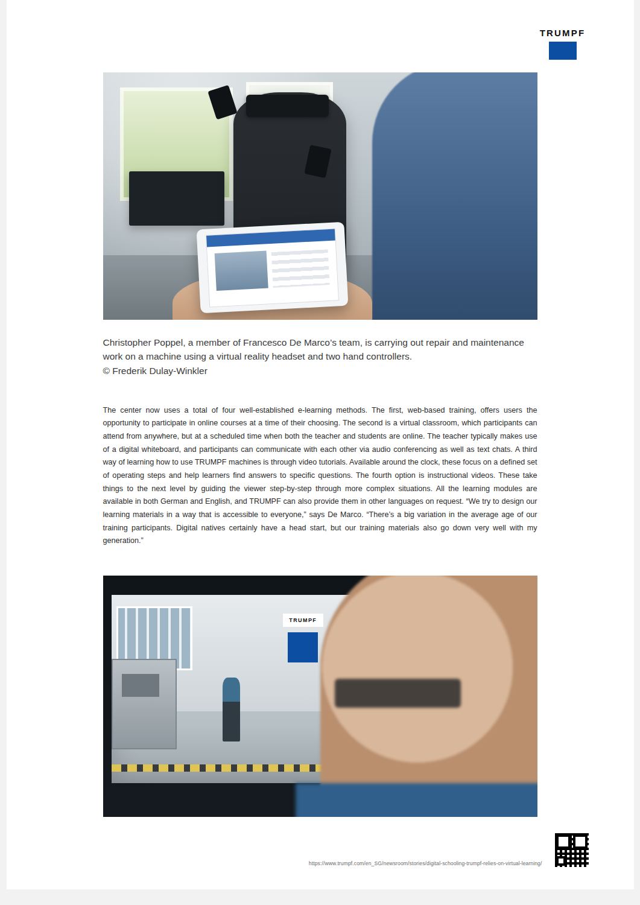TRUMPF
Christopher Poppel, a member of Francesco De Marco’s team, is carrying out repair and maintenance work on a machine using a virtual reality headset and two hand controllers. © Frederik Dulay-Winkler
The center now uses a total of four well-established e-learning methods. The first, web-based training, offers users the opportunity to participate in online courses at a time of their choosing. The second is a virtual classroom, which participants can attend from anywhere, but at a scheduled time when both the teacher and students are online. The teacher typically makes use of a digital whiteboard, and participants can communicate with each other via audio conferencing as well as text chats. A third way of learning how to use TRUMPF machines is through video tutorials. Available around the clock, these focus on a defined set of operating steps and help learners find answers to specific questions. The fourth option is instructional videos. These take things to the next level by guiding the viewer step-by-step through more complex situations. All the learning modules are available in both German and English, and TRUMPF can also provide them in other languages on request. “We try to design our learning materials in a way that is accessible to everyone,” says De Marco. “There’s a big variation in the average age of our training participants. Digital natives certainly have a head start, but our training materials also go down very well with my generation.”
TRUMPF
https://www.trumpf.com/en_SG/newsroom/stories/digital-schooling-trumpf-relies-on-virtual-learning/